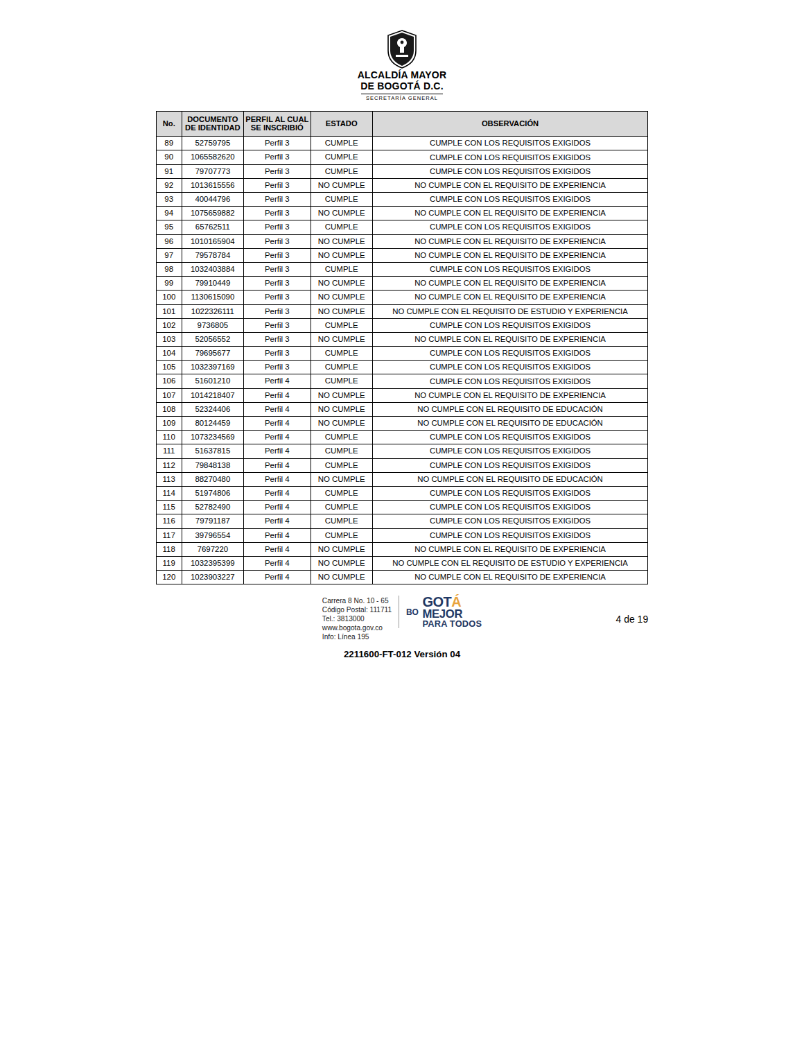ALCALDÍA MAYOR DE BOGOTÁ D.C.
SECRETARÍA GENERAL
| No. | DOCUMENTO DE IDENTIDAD | PERFIL AL CUAL SE INSCRIBIÓ | ESTADO | OBSERVACIÓN |
| --- | --- | --- | --- | --- |
| 89 | 52759795 | Perfil 3 | CUMPLE | CUMPLE CON LOS REQUISITOS EXIGIDOS |
| 90 | 1065582620 | Perfil 3 | CUMPLE | CUMPLE CON LOS REQUISITOS EXIGIDOS |
| 91 | 79707773 | Perfil 3 | CUMPLE | CUMPLE CON LOS REQUISITOS EXIGIDOS |
| 92 | 1013615556 | Perfil 3 | NO CUMPLE | NO CUMPLE CON EL REQUISITO DE EXPERIENCIA |
| 93 | 40044796 | Perfil 3 | CUMPLE | CUMPLE CON LOS REQUISITOS EXIGIDOS |
| 94 | 1075659882 | Perfil 3 | NO CUMPLE | NO CUMPLE CON EL REQUISITO DE EXPERIENCIA |
| 95 | 65762511 | Perfil 3 | CUMPLE | CUMPLE CON LOS REQUISITOS EXIGIDOS |
| 96 | 1010165904 | Perfil 3 | NO CUMPLE | NO CUMPLE CON EL REQUISITO DE EXPERIENCIA |
| 97 | 79578784 | Perfil 3 | NO CUMPLE | NO CUMPLE CON EL REQUISITO DE EXPERIENCIA |
| 98 | 1032403884 | Perfil 3 | CUMPLE | CUMPLE CON LOS REQUISITOS EXIGIDOS |
| 99 | 79910449 | Perfil 3 | NO CUMPLE | NO CUMPLE CON EL REQUISITO DE EXPERIENCIA |
| 100 | 1130615090 | Perfil 3 | NO CUMPLE | NO CUMPLE CON EL REQUISITO DE EXPERIENCIA |
| 101 | 1022326111 | Perfil 3 | NO CUMPLE | NO CUMPLE CON EL REQUISITO DE ESTUDIO Y EXPERIENCIA |
| 102 | 9736805 | Perfil 3 | CUMPLE | CUMPLE CON LOS REQUISITOS EXIGIDOS |
| 103 | 52056552 | Perfil 3 | NO CUMPLE | NO CUMPLE CON EL REQUISITO DE EXPERIENCIA |
| 104 | 79695677 | Perfil 3 | CUMPLE | CUMPLE CON LOS REQUISITOS EXIGIDOS |
| 105 | 1032397169 | Perfil 3 | CUMPLE | CUMPLE CON LOS REQUISITOS EXIGIDOS |
| 106 | 51601210 | Perfil 4 | CUMPLE | CUMPLE CON LOS REQUISITOS EXIGIDOS |
| 107 | 1014218407 | Perfil 4 | NO CUMPLE | NO CUMPLE CON EL REQUISITO DE EXPERIENCIA |
| 108 | 52324406 | Perfil 4 | NO CUMPLE | NO CUMPLE CON EL REQUISITO DE EDUCACIÓN |
| 109 | 80124459 | Perfil 4 | NO CUMPLE | NO CUMPLE CON EL REQUISITO DE EDUCACIÓN |
| 110 | 1073234569 | Perfil 4 | CUMPLE | CUMPLE CON LOS REQUISITOS EXIGIDOS |
| 111 | 51637815 | Perfil 4 | CUMPLE | CUMPLE CON LOS REQUISITOS EXIGIDOS |
| 112 | 79848138 | Perfil 4 | CUMPLE | CUMPLE CON LOS REQUISITOS EXIGIDOS |
| 113 | 88270480 | Perfil 4 | NO CUMPLE | NO CUMPLE CON EL REQUISITO DE EDUCACIÓN |
| 114 | 51974806 | Perfil 4 | CUMPLE | CUMPLE CON LOS REQUISITOS EXIGIDOS |
| 115 | 52782490 | Perfil 4 | CUMPLE | CUMPLE CON LOS REQUISITOS EXIGIDOS |
| 116 | 79791187 | Perfil 4 | CUMPLE | CUMPLE CON LOS REQUISITOS EXIGIDOS |
| 117 | 39796554 | Perfil 4 | CUMPLE | CUMPLE CON LOS REQUISITOS EXIGIDOS |
| 118 | 7697220 | Perfil 4 | NO CUMPLE | NO CUMPLE CON EL REQUISITO DE EXPERIENCIA |
| 119 | 1032395399 | Perfil 4 | NO CUMPLE | NO CUMPLE CON EL REQUISITO DE ESTUDIO Y EXPERIENCIA |
| 120 | 1023903227 | Perfil 4 | NO CUMPLE | NO CUMPLE CON EL REQUISITO DE EXPERIENCIA |
Carrera 8 No. 10 - 65
Código Postal: 111711
Tel.: 3813000
www.bogota.gov.co
Info: Línea 195
BO
GOTÁ MEJOR PARA TODOS
4 de 19
2211600-FT-012 Versión 04